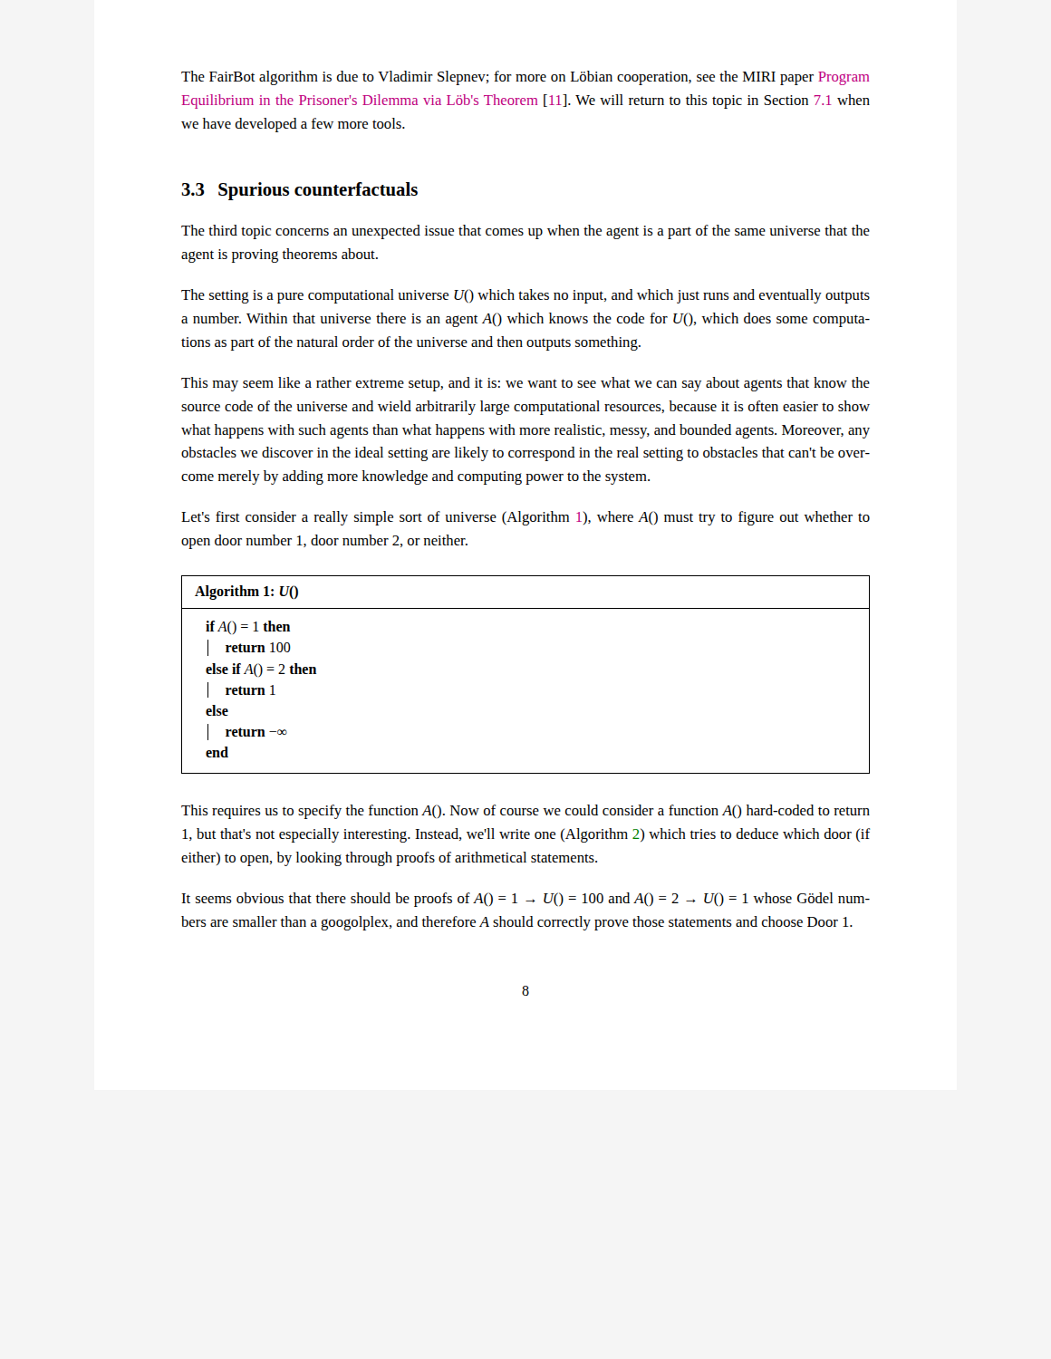The FairBot algorithm is due to Vladimir Slepnev; for more on Löbian cooperation, see the MIRI paper Program Equilibrium in the Prisoner's Dilemma via Löb's Theorem [11]. We will return to this topic in Section 7.1 when we have developed a few more tools.
3.3 Spurious counterfactuals
The third topic concerns an unexpected issue that comes up when the agent is a part of the same universe that the agent is proving theorems about.
The setting is a pure computational universe U() which takes no input, and which just runs and eventually outputs a number. Within that universe there is an agent A() which knows the code for U(), which does some computations as part of the natural order of the universe and then outputs something.
This may seem like a rather extreme setup, and it is: we want to see what we can say about agents that know the source code of the universe and wield arbitrarily large computational resources, because it is often easier to show what happens with such agents than what happens with more realistic, messy, and bounded agents. Moreover, any obstacles we discover in the ideal setting are likely to correspond in the real setting to obstacles that can't be overcome merely by adding more knowledge and computing power to the system.
Let's first consider a really simple sort of universe (Algorithm 1), where A() must try to figure out whether to open door number 1, door number 2, or neither.
Algorithm 1: U()
if A() = 1 then return 100 else if A() = 2 then return 1 else return −∞ end
This requires us to specify the function A(). Now of course we could consider a function A() hard-coded to return 1, but that's not especially interesting. Instead, we'll write one (Algorithm 2) which tries to deduce which door (if either) to open, by looking through proofs of arithmetical statements.
It seems obvious that there should be proofs of A() = 1 → U() = 100 and A() = 2 → U() = 1 whose Gödel numbers are smaller than a googolplex, and therefore A should correctly prove those statements and choose Door 1.
8